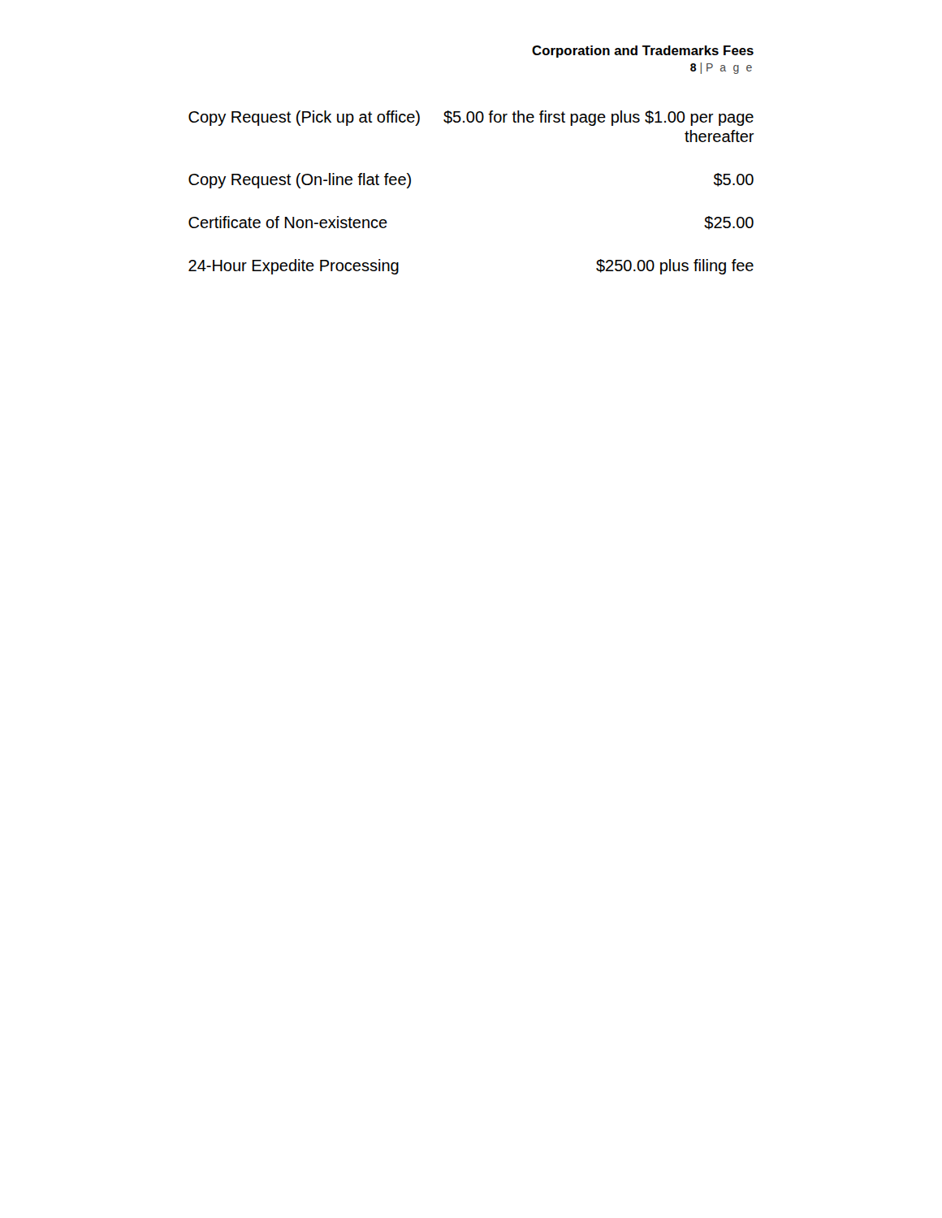Corporation and Trademarks Fees
8 | P a g e
| Copy Request (Pick up at office) | $5.00 for the first page plus $1.00 per page thereafter |
| Copy Request (On-line flat fee) | $5.00 |
| Certificate of Non-existence | $25.00 |
| 24-Hour Expedite Processing | $250.00 plus filing fee |